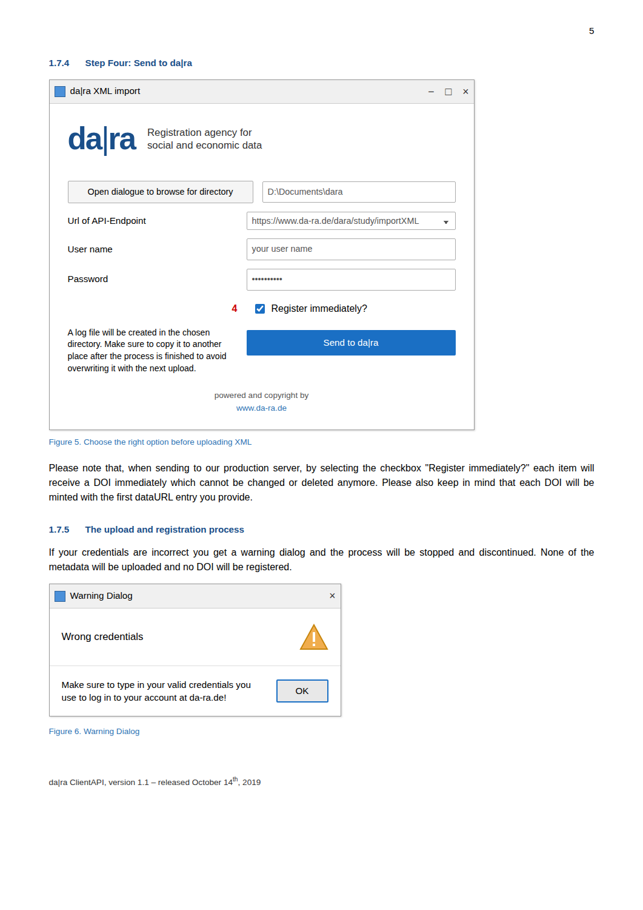5
1.7.4 Step Four: Send to da|ra
da|ra XML import
− □ ×
da|ra
Registration agency for
social and economic data
Open dialogue to browse for directory
D:\Documents\dara
Url of API-Endpoint
https://www.da-ra.de/dara/study/importXML
User name
your user name
Password
••••••••••
4
Register immediately?
A log file will be created in the chosen directory. Make sure to copy it to another place after the process is finished to avoid overwriting it with the next upload.
Send to da|ra
powered and copyright by
www.da-ra.de
Figure 5. Choose the right option before uploading XML
Please note that, when sending to our production server, by selecting the checkbox "Register immediately?" each item will receive a DOI immediately which cannot be changed or deleted anymore. Please also keep in mind that each DOI will be minted with the first dataURL entry you provide.
1.7.5 The upload and registration process
If your credentials are incorrect you get a warning dialog and the process will be stopped and discontinued. None of the metadata will be uploaded and no DOI will be registered.
Warning Dialog
×
Wrong credentials
Make sure to type in your valid credentials you use to log in to your account at da-ra.de!
OK
Figure 6. Warning Dialog
da|ra ClientAPI, version 1.1 – released October 14th, 2019